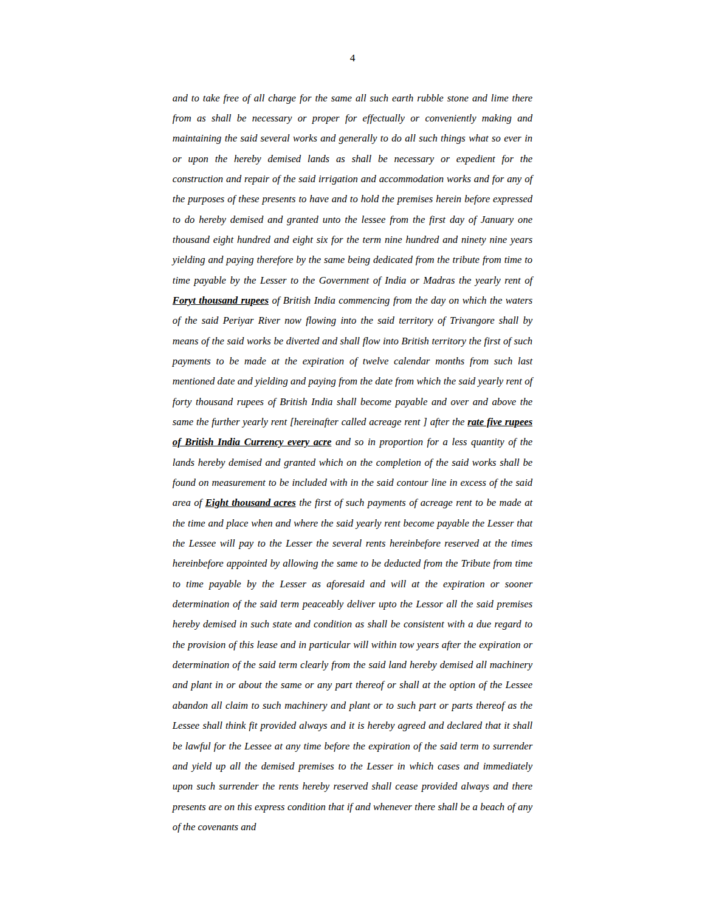4
and to take free of all charge for the same all such earth rubble stone and lime there from as shall be necessary or proper for effectually or conveniently making and maintaining the said several works and generally to do all such things what so ever in or upon the hereby demised lands as shall be necessary or expedient for the construction and repair of the said irrigation and accommodation works and for any of the purposes of these presents to have and to hold the premises herein before expressed to do hereby demised and granted unto the lessee from the first day of January one thousand eight hundred and eight six for the term nine hundred and ninety nine years yielding and paying therefore by the same being dedicated from the tribute from time to time payable by the Lesser to the Government of India or Madras the yearly rent of Foryt thousand rupees of British India commencing from the day on which the waters of the said Periyar River now flowing into the said territory of Trivangore shall by means of the said works be diverted and shall flow into British territory the first of such payments to be made at the expiration of twelve calendar months from such last mentioned date and yielding and paying from the date from which the said yearly rent of forty thousand rupees of British India shall become payable and over and above the same the further yearly rent [hereinafter called acreage rent ] after the rate five rupees of British India Currency every acre and so in proportion for a less quantity of the lands hereby demised and granted which on the completion of the said works shall be found on measurement to be included with in the said contour line in excess of the said area of Eight thousand acres the first of such payments of acreage rent to be made at the time and place when and where the said yearly rent become payable the Lesser that the Lessee will pay to the Lesser the several rents hereinbefore reserved at the times hereinbefore appointed by allowing the same to be deducted from the Tribute from time to time payable by the Lesser as aforesaid and will at the expiration or sooner determination of the said term peaceably deliver upto the Lessor all the said premises hereby demised in such state and condition as shall be consistent with a due regard to the provision of this lease and in particular will within tow years after the expiration or determination of the said term clearly from the said land hereby demised all machinery and plant in or about the same or any part thereof or shall at the option of the Lessee abandon all claim to such machinery and plant or to such part or parts thereof as the Lessee shall think fit provided always and it is hereby agreed and declared that it shall be lawful for the Lessee at any time before the expiration of the said term to surrender and yield up all the demised premises to the Lesser in which cases and immediately upon such surrender the rents hereby reserved shall cease provided always and there presents are on this express condition that if and whenever there shall be a beach of any of the covenants and